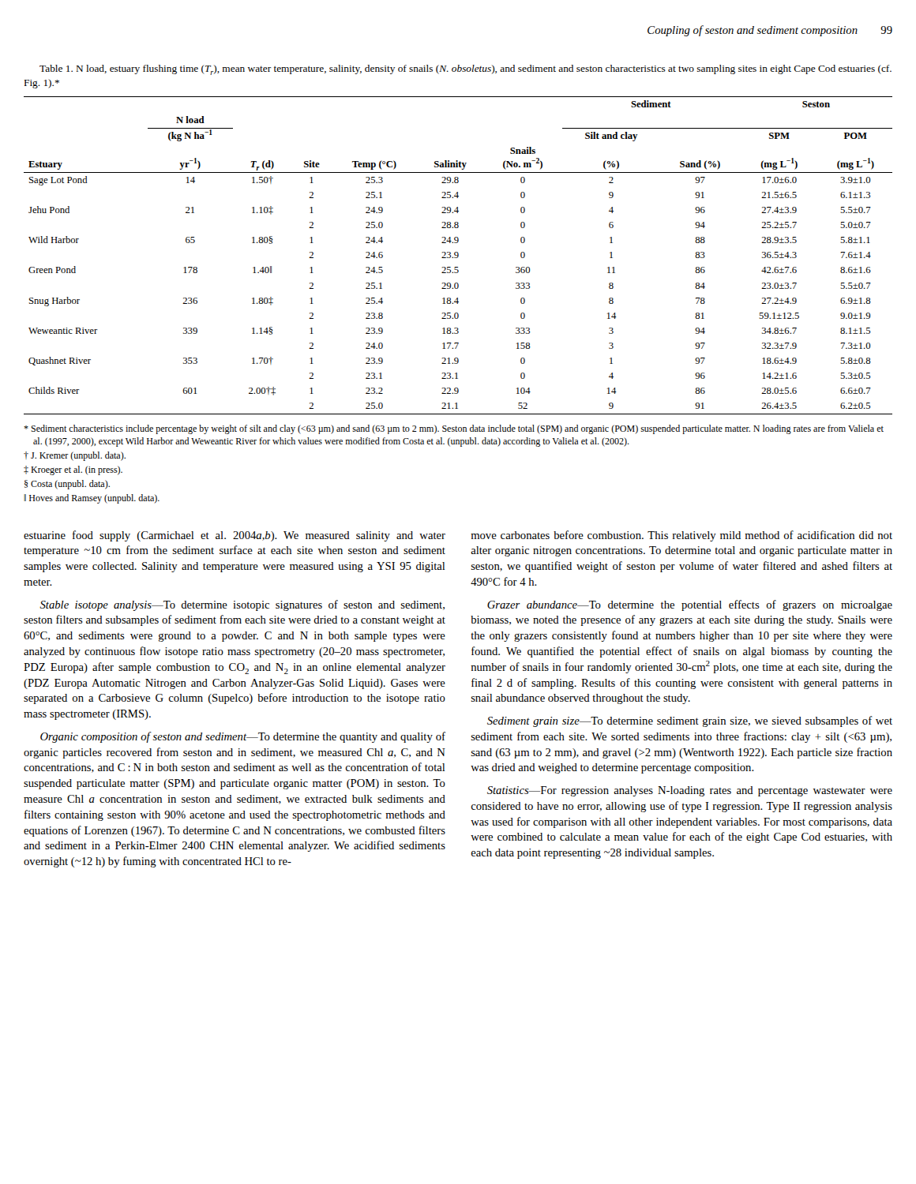Coupling of seston and sediment composition 99
Table 1. N load, estuary flushing time (Tr), mean water temperature, salinity, density of snails (N. obsoletus), and sediment and seston characteristics at two sampling sites in eight Cape Cod estuaries (cf. Fig. 1).*
| | | | | | | | Sediment | Seston |
| --- | --- | --- | --- | --- | --- | --- | --- | --- |
| N load | | |
| (kg N ha −1 | Silt and clay | | SPM | POM |
| Estuary | yr −1 ) | T r (d) | Site | Temp (°C) | Salinity | Snails (No. m −2 ) | (%) | Sand (%) | (mg L −1 ) | (mg L −1 ) |
| Sage Lot Pond | 14 | 1.50† | 1 | 25.3 | 29.8 | 0 | 2 | 97 | 17.0±6.0 | 3.9±1.0 |
| | | | 2 | 25.1 | 25.4 | 0 | 9 | 91 | 21.5±6.5 | 6.1±1.3 |
| Jehu Pond | 21 | 1.10‡ | 1 | 24.9 | 29.4 | 0 | 4 | 96 | 27.4±3.9 | 5.5±0.7 |
| | | | 2 | 25.0 | 28.8 | 0 | 6 | 94 | 25.2±5.7 | 5.0±0.7 |
| Wild Harbor | 65 | 1.80§ | 1 | 24.4 | 24.9 | 0 | 1 | 88 | 28.9±3.5 | 5.8±1.1 |
| | | | 2 | 24.6 | 23.9 | 0 | 1 | 83 | 36.5±4.3 | 7.6±1.4 |
| Green Pond | 178 | 1.40‖ | 1 | 24.5 | 25.5 | 360 | 11 | 86 | 42.6±7.6 | 8.6±1.6 |
| | | | 2 | 25.1 | 29.0 | 333 | 8 | 84 | 23.0±3.7 | 5.5±0.7 |
| Snug Harbor | 236 | 1.80‡ | 1 | 25.4 | 18.4 | 0 | 8 | 78 | 27.2±4.9 | 6.9±1.8 |
| | | | 2 | 23.8 | 25.0 | 0 | 14 | 81 | 59.1±12.5 | 9.0±1.9 |
| Weweantic River | 339 | 1.14§ | 1 | 23.9 | 18.3 | 333 | 3 | 94 | 34.8±6.7 | 8.1±1.5 |
| | | | 2 | 24.0 | 17.7 | 158 | 3 | 97 | 32.3±7.9 | 7.3±1.0 |
| Quashnet River | 353 | 1.70† | 1 | 23.9 | 21.9 | 0 | 1 | 97 | 18.6±4.9 | 5.8±0.8 |
| | | | 2 | 23.1 | 23.1 | 0 | 4 | 96 | 14.2±1.6 | 5.3±0.5 |
| Childs River | 601 | 2.00†‡ | 1 | 23.2 | 22.9 | 104 | 14 | 86 | 28.0±5.6 | 6.6±0.7 |
| | | | 2 | 25.0 | 21.1 | 52 | 9 | 91 | 26.4±3.5 | 6.2±0.5 |
* Sediment characteristics include percentage by weight of silt and clay (<63 µm) and sand (63 µm to 2 mm). Seston data include total (SPM) and organic (POM) suspended particulate matter. N loading rates are from Valiela et al. (1997, 2000), except Wild Harbor and Weweantic River for which values were modified from Costa et al. (unpubl. data) according to Valiela et al. (2002).
† J. Kremer (unpubl. data).
‡ Kroeger et al. (in press).
§ Costa (unpubl. data).
‖ Hoves and Ramsey (unpubl. data).
estuarine food supply (Carmichael et al. 2004a,b). We measured salinity and water temperature ~10 cm from the sediment surface at each site when seston and sediment samples were collected. Salinity and temperature were measured using a YSI 95 digital meter.
Stable isotope analysis—To determine isotopic signatures of seston and sediment, seston filters and subsamples of sediment from each site were dried to a constant weight at 60°C, and sediments were ground to a powder. C and N in both sample types were analyzed by continuous flow isotope ratio mass spectrometry (20–20 mass spectrometer, PDZ Europa) after sample combustion to CO2 and N2 in an online elemental analyzer (PDZ Europa Automatic Nitrogen and Carbon Analyzer-Gas Solid Liquid). Gases were separated on a Carbosieve G column (Supelco) before introduction to the isotope ratio mass spectrometer (IRMS).
Organic composition of seston and sediment—To determine the quantity and quality of organic particles recovered from seston and in sediment, we measured Chl a, C, and N concentrations, and C : N in both seston and sediment as well as the concentration of total suspended particulate matter (SPM) and particulate organic matter (POM) in seston. To measure Chl a concentration in seston and sediment, we extracted bulk sediments and filters containing seston with 90% acetone and used the spectrophotometric methods and equations of Lorenzen (1967). To determine C and N concentrations, we combusted filters and sediment in a Perkin-Elmer 2400 CHN elemental analyzer. We acidified sediments overnight (~12 h) by fuming with concentrated HCl to re-
move carbonates before combustion. This relatively mild method of acidification did not alter organic nitrogen concentrations. To determine total and organic particulate matter in seston, we quantified weight of seston per volume of water filtered and ashed filters at 490°C for 4 h.
Grazer abundance—To determine the potential effects of grazers on microalgae biomass, we noted the presence of any grazers at each site during the study. Snails were the only grazers consistently found at numbers higher than 10 per site where they were found. We quantified the potential effect of snails on algal biomass by counting the number of snails in four randomly oriented 30-cm2 plots, one time at each site, during the final 2 d of sampling. Results of this counting were consistent with general patterns in snail abundance observed throughout the study.
Sediment grain size—To determine sediment grain size, we sieved subsamples of wet sediment from each site. We sorted sediments into three fractions: clay + silt (<63 µm), sand (63 µm to 2 mm), and gravel (>2 mm) (Wentworth 1922). Each particle size fraction was dried and weighed to determine percentage composition.
Statistics—For regression analyses N-loading rates and percentage wastewater were considered to have no error, allowing use of type I regression. Type II regression analysis was used for comparison with all other independent variables. For most comparisons, data were combined to calculate a mean value for each of the eight Cape Cod estuaries, with each data point representing ~28 individual samples.